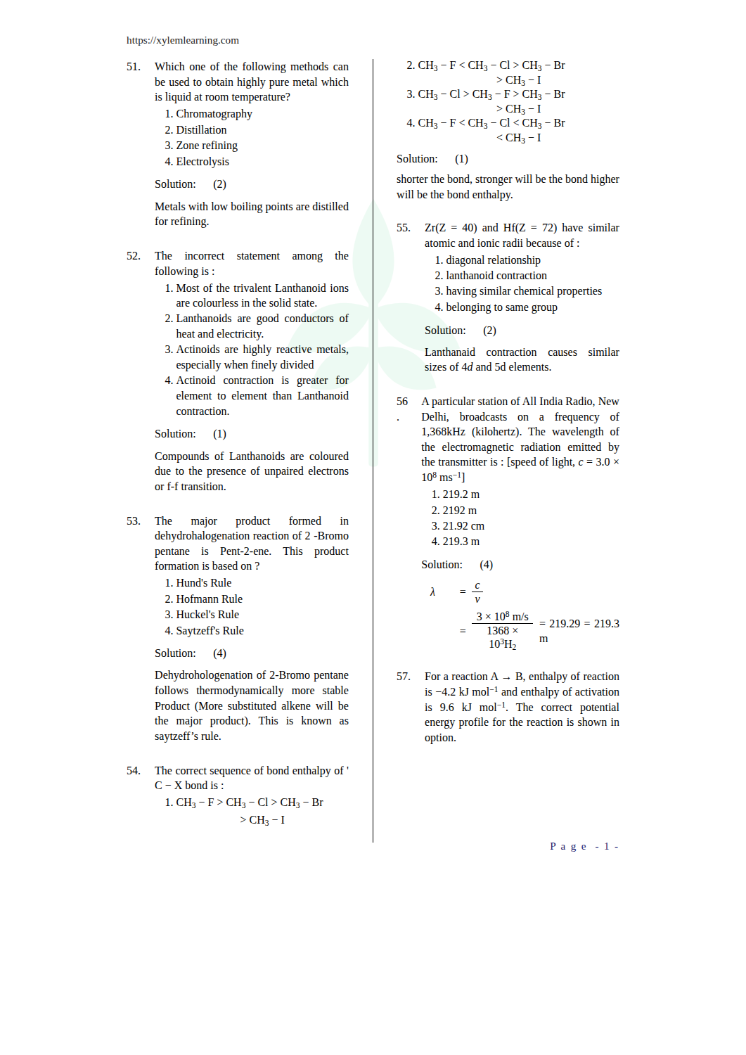https://xylemlearning.com
51.
Which one of the following methods can be used to obtain highly pure metal which is liquid at room temperature?
Chromatography
Distillation
Zone refining
Electrolysis
Solution:(2)
Metals with low boiling points are distilled for refining.
52.
The incorrect statement among the following is :
Most of the trivalent Lanthanoid ions are colourless in the solid state.
Lanthanoids are good conductors of heat and electricity.
Actinoids are highly reactive metals, especially when finely divided
Actinoid contraction is greater for element to element than Lanthanoid contraction.
Solution:(1)
Compounds of Lanthanoids are coloured due to the presence of unpaired electrons or f-f transition.
53.
The major product formed in dehydrohalogenation reaction of 2 -Bromo pentane is Pent-2-ene. This product formation is based on ?
Hund's Rule
Hofmann Rule
Huckel's Rule
Saytzeff's Rule
Solution:(4)
Dehydrohologenation of 2-Bromo pentane follows thermodynamically more stable Product (More substituted alkene will be the major product). This is known as saytzeff’s rule.
54.
The correct sequence of bond enthalpy of ' C − X bond is :
CH3 − F > CH3 − Cl > CH3 − Br
> CH3 − I
CH3 − F < CH3 − Cl > CH3 − Br
> CH3 − I
CH3 − Cl > CH3 − F > CH3 − Br
> CH3 − I
CH3 − F < CH3 − Cl < CH3 − Br
< CH3 − I
Solution:(1)
shorter the bond, stronger will be the bond higher will be the bond enthalpy.
55.
Zr(Z = 40) and Hf(Z = 72) have similar atomic and ionic radii because of :
diagonal relationship
lanthanoid contraction
having similar chemical properties
belonging to same group
Solution:(2)
Lanthanaid contraction causes similar sizes of 4d and 5d elements.
56
.
A particular station of All India Radio, New Delhi, broadcasts on a frequency of 1,368kHz (kilohertz). The wavelength of the electromagnetic radiation emitted by the transmitter is : [speed of light, c = 3.0 × 108 ms−1]
219.2 m
2192 m
21.92 cm
219.3 m
Solution:(4)
λ = c v
= 3 × 108 m/s 1368 × 103H2 = 219.29 = 219.3 m
57.
For a reaction A → B, enthalpy of reaction is −4.2 kJ mol−1 and enthalpy of activation is 9.6 kJ mol−1. The correct potential energy profile for the reaction is shown in option.
P a g e - 1 -